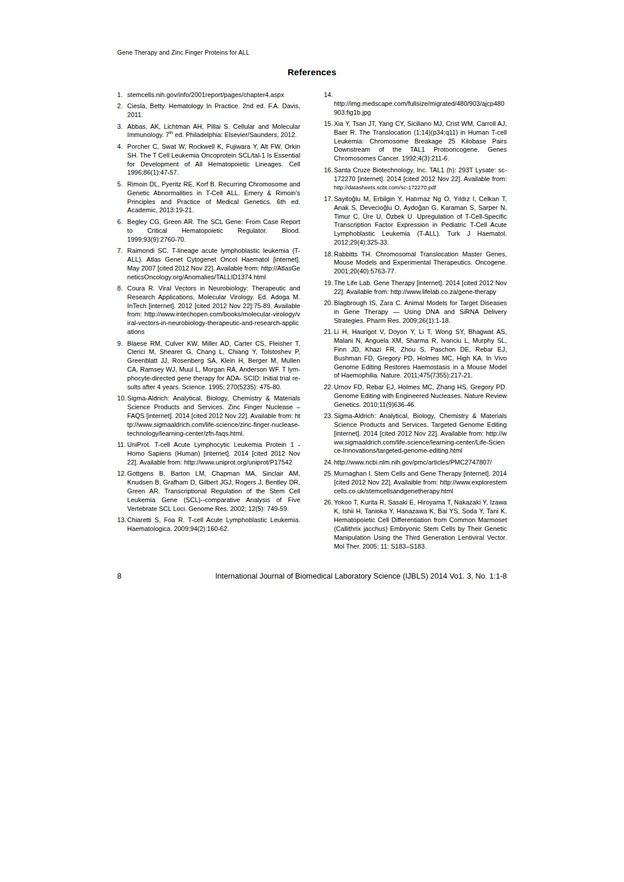Gene Therapy and Zinc Finger Proteins for ALL
References
1. stemcells.nih.gov/info/2001report/pages/chapter4.aspx
2. Ciesla, Betty. Hematology In Practice. 2nd ed. F.A. Davis, 2011.
3. Abbas, AK, Lichtman AH, Pillai S. Cellular and Molecular Immunology. 7th ed. Philadelphia: Elsevier/Saunders, 2012.
4. Porcher C, Swat W, Rockwell K, Fujiwara Y, Alt FW, Orkin SH. The T Cell Leukemia Oncoprotein SCL/tal-1 Is Essential for Development of All Hematopoietic Lineages. Cell 1996;86(1):47-57.
5. Rimoin DL, Pyeritz RE, Korf B. Recurring Chromosome and Genetic Abnormalities in T-Cell ALL. Emery & Rimoin's Principles and Practice of Medical Genetics. 6th ed. Academic, 2013:19-21.
6. Begley CG, Green AR. The SCL Gene: From Case Report to Critical Hematopoietic Regulator. Blood. 1999;93(9):2760-70.
7. Raimondi SC. T-lineage acute lymphoblastic leukemia (T-ALL). Atlas Genet Cytogenet Oncol Haematol [internet]. May 2007 [cited 2012 Nov 22]. Available from: http://AtlasGeneticsOncology.org/Anomalies/TALLID1374.html
8. Coura R. Viral Vectors in Neurobiology: Therapeutic and Research Applications, Molecular Virology. Ed. Adoga M. InTech [internet]. 2012 [cited 2012 Nov 22]:75-89. Available from: http://www.intechopen.com/books/molecular-virology/viral-vectors-in-neurobiology-therapeutic-and-research-applications
9. Blaese RM, Culver KW, Miller AD, Carter CS, Fleisher T, Clerici M, Shearer G, Chang L, Chiang Y, Tolstoshev P, Greenblatt JJ, Rosenberg SA, Klein H, Berger M, Mullen CA, Ramsey WJ, Muul L, Morgan RA, Anderson WF. T lymphocyte-directed gene therapy for ADA- SCID: Initial trial results after 4 years. Science. 1995; 270(5235): 475-80.
10. Sigma-Aldrich: Analytical, Biology, Chemistry & Materials Science Products and Services. Zinc Finger Nuclease – FAQS [internet]. 2014 [cited 2012 Nov 22]. Available from: http://www.sigmaaldrich.com/life-science/zinc-finger-nuclease-technology/learning-center/zfn-faqs.html.
11. UniProt. T-cell Acute Lymphocytic Leukemia Protein 1 - Homo Sapiens (Human) [internet]. 2014 [cited 2012 Nov 22]. Available from: http://www.uniprot.org/uniprot/P17542
12. Gottgens B, Barton LM, Chapman MA, Sinclair AM, Knudsen B, Grafham D, Gilbert JGJ, Rogers J, Bentley DR, Green AR. Transcriptional Regulation of the Stem Cell Leukemia Gene (SCL)--comparative Analysis of Five Vertebrate SCL Loci. Genome Res. 2002; 12(5): 749-59.
13. Chiaretti S, Foa R. T-cell Acute Lymphoblastic Leukemia. Haematologica. 2009;94(2):160-62.
14.
http://img.medscape.com/fullsize/migrated/480/903/ajcp480903.fig1b.jpg
15. Xia Y, Tsan JT, Yang CY, Siciliano MJ, Crist WM, Carroll AJ, Baer R. The Translocation (1;14)(p34;q11) in Human T-cell Leukemia: Chromosome Breakage 25 Kilobase Pairs Downstream of the TAL1 Protooncogene. Genes Chromosomes Cancer. 1992;4(3):211-6.
16. Santa Cruze Biotechnology, Inc. TAL1 (h): 293T Lysate: sc-172270 [internet]. 2014 [cited 2012 Nov 22]. Available from: http://datasheets.scbt.com/sc-172270.pdf
17. Sayitoğlu M, Erbilgin Y, Hatırnaz Ng O, Yıldız I, Celkan T, Anak S, Devecioğlu O, Aydoğan G, Karaman S, Sarper N, Timur C, Üre U, Özbek U. Upregulation of T-Cell-Specific Transcription Factor Expression in Pediatric T-Cell Acute Lymphoblastic Leukemia (T-ALL). Turk J Haematol. 2012;29(4):325-33.
18. Rabbitts TH. Chromosomal Translocation Master Genes, Mouse Models and Experimental Therapeutics. Oncogene. 2001;20(40):5763-77.
19. The Life Lab. Gene Therapy [internet]. 2014 [cited 2012 Nov 22]. Available from: http://www.lifelab.co.za/gene-therapy
20. Blagbrough IS, Zara C. Animal Models for Target Diseases in Gene Therapy — Using DNA and SiRNA Delivery Strategies. Pharm Res. 2009;26(1):1-18.
21. Li H, Haurigot V, Doyon Y, Li T, Wong SY, Bhagwat AS, Malani N, Anguela XM, Sharma R, Ivanciu L, Murphy SL, Finn JD, Khazi FR, Zhou S, Paschon DE, Rebar EJ, Bushman FD, Gregory PD, Holmes MC, High KA. In Vivo Genome Editing Restores Haemostasis in a Mouse Model of Haemophilia. Nature. 2011;475(7355):217-21.
22. Urnov FD, Rebar EJ, Holmes MC, Zhang HS, Gregory PD. Genome Editing with Engineered Nucleases. Nature Review Genetics. 2010;11(9)636-46.
23. Sigma-Aldrich: Analytical, Biology, Chemistry & Materials Science Products and Services. Targeted Genome Editing [internet]. 2014 [cited 2012 Nov 22]. Available from: http://www.sigmaaldrich.com/life-science/learning-center/Life-Science-Innovations/targeted-genome-editing.html
24. http://www.ncbi.nlm.nih.gov/pmc/articles/PMC2747807/
25. Murnaghan I. Stem Cells and Gene Therapy [internet]. 2014 [cited 2012 Nov 22]. Availaible from: http://www.explorestemcells.co.uk/stemcellsandgenetherapy.html
26. Yokoo T, Kurita R, Sasaki E, Hiroyama T, Nakazaki Y, Izawa K, Ishii H, Tanioka Y, Hanazawa K, Bai YS, Soda Y, Tani K. Hematopoietic Cell Differentiation from Common Marmoset (Callithrix jacchus) Embryonic Stem Cells by Their Genetic Manipulation Using the Third Generation Lentiviral Vector. Mol Ther. 2005; 11: S183–S183.
8
International Journal of Biomedical Laboratory Science (IJBLS) 2014 Vo1. 3, No. 1:1-8